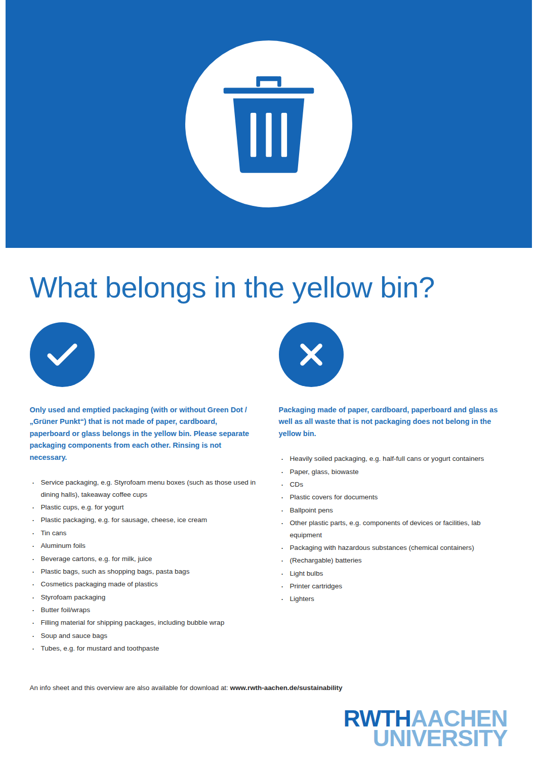What belongs in the yellow bin?
Only used and emptied packaging (with or without Green Dot / „Grüner Punkt“) that is not made of paper, cardboard, paperboard or glass belongs in the yellow bin. Please separate packaging components from each other. Rinsing is not necessary.
Service packaging, e.g. Styrofoam menu boxes (such as those used in dining halls), takeaway coffee cups
Plastic cups, e.g. for yogurt
Plastic packaging, e.g. for sausage, cheese, ice cream
Tin cans
Aluminum foils
Beverage cartons, e.g. for milk, juice
Plastic bags, such as shopping bags, pasta bags
Cosmetics packaging made of plastics
Styrofoam packaging
Butter foil/wraps
Filling material for shipping packages, including bubble wrap
Soup and sauce bags
Tubes, e.g. for mustard and toothpaste
Packaging made of paper, cardboard, paperboard and glass as well as all waste that is not packaging does not belong in the yellow bin.
Heavily soiled packaging, e.g. half-full cans or yogurt containers
Paper, glass, biowaste
CDs
Plastic covers for documents
Ballpoint pens
Other plastic parts, e.g. components of devices or facilities, lab equipment
Packaging with hazardous substances (chemical containers)
(Rechargable) batteries
Light bulbs
Printer cartridges
Lighters
An info sheet and this overview are also available for download at: www.rwth-aachen.de/sustainability
RWTH AACHEN
UNIVERSITY